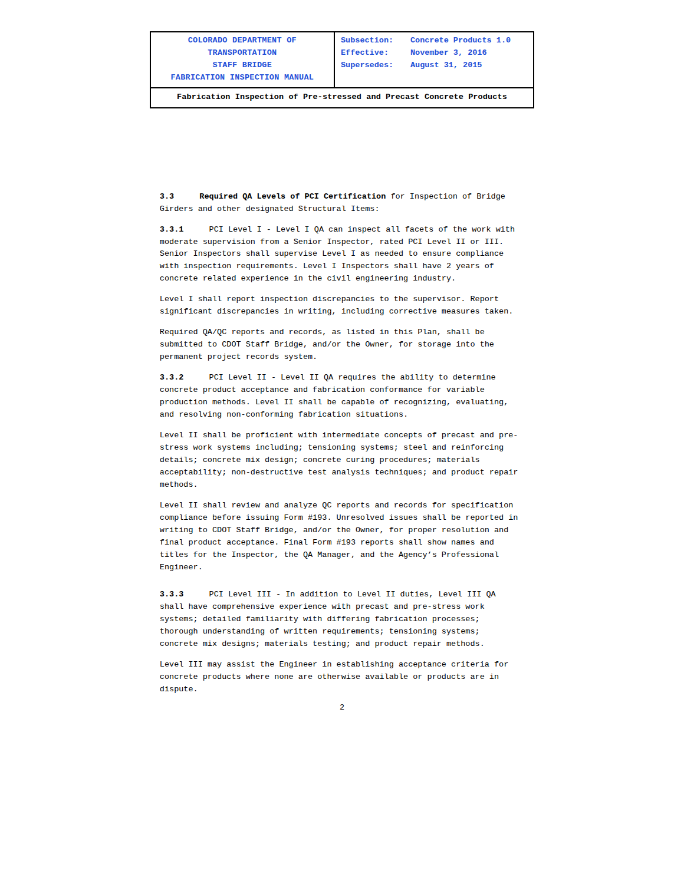COLORADO DEPARTMENT OF TRANSPORTATION
STAFF BRIDGE
FABRICATION INSPECTION MANUAL
| Subsection: | Concrete Products 1.0 |
| Effective: | November 3, 2016 |
| Supersedes: | August 31, 2015 |
Fabrication Inspection of Pre-stressed and Precast Concrete Products
3.3 Required QA Levels of PCI Certification for Inspection of Bridge Girders and other designated Structural Items:
3.3.1 PCI Level I - Level I QA can inspect all facets of the work with moderate supervision from a Senior Inspector, rated PCI Level II or III. Senior Inspectors shall supervise Level I as needed to ensure compliance with inspection requirements. Level I Inspectors shall have 2 years of concrete related experience in the civil engineering industry.
Level I shall report inspection discrepancies to the supervisor. Report significant discrepancies in writing, including corrective measures taken.
Required QA/QC reports and records, as listed in this Plan, shall be submitted to CDOT Staff Bridge, and/or the Owner, for storage into the permanent project records system.
3.3.2 PCI Level II - Level II QA requires the ability to determine concrete product acceptance and fabrication conformance for variable production methods. Level II shall be capable of recognizing, evaluating, and resolving non-conforming fabrication situations.
Level II shall be proficient with intermediate concepts of precast and pre-stress work systems including; tensioning systems; steel and reinforcing details; concrete mix design; concrete curing procedures; materials acceptability; non-destructive test analysis techniques; and product repair methods.
Level II shall review and analyze QC reports and records for specification compliance before issuing Form #193. Unresolved issues shall be reported in writing to CDOT Staff Bridge, and/or the Owner, for proper resolution and final product acceptance. Final Form #193 reports shall show names and titles for the Inspector, the QA Manager, and the Agency’s Professional Engineer.
3.3.3 PCI Level III - In addition to Level II duties, Level III QA shall have comprehensive experience with precast and pre-stress work systems; detailed familiarity with differing fabrication processes; thorough understanding of written requirements; tensioning systems; concrete mix designs; materials testing; and product repair methods.
Level III may assist the Engineer in establishing acceptance criteria for concrete products where none are otherwise available or products are in dispute.
2